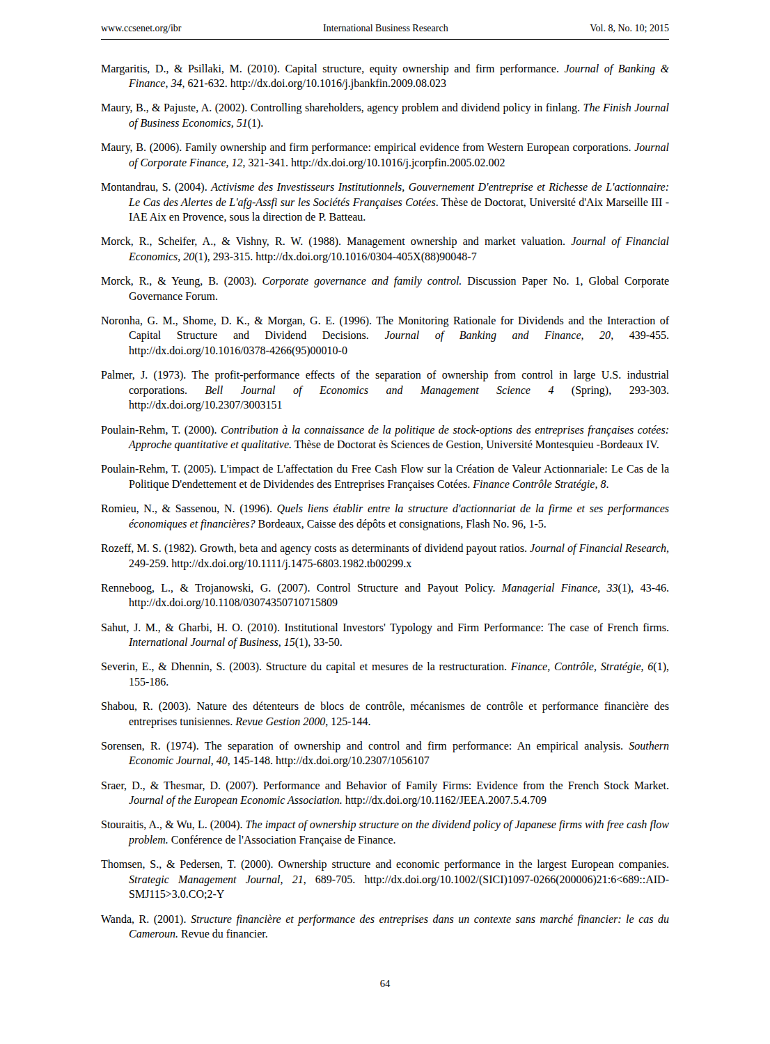www.ccsenet.org/ibr International Business Research Vol. 8, No. 10; 2015
Margaritis, D., & Psillaki, M. (2010). Capital structure, equity ownership and firm performance. Journal of Banking & Finance, 34, 621-632. http://dx.doi.org/10.1016/j.jbankfin.2009.08.023
Maury, B., & Pajuste, A. (2002). Controlling shareholders, agency problem and dividend policy in finlang. The Finish Journal of Business Economics, 51(1).
Maury, B. (2006). Family ownership and firm performance: empirical evidence from Western European corporations. Journal of Corporate Finance, 12, 321-341. http://dx.doi.org/10.1016/j.jcorpfin.2005.02.002
Montandrau, S. (2004). Activisme des Investisseurs Institutionnels, Gouvernement D'entreprise et Richesse de L'actionnaire: Le Cas des Alertes de L'afg-Assfi sur les Sociétés Françaises Cotées. Thèse de Doctorat, Université d'Aix Marseille III - IAE Aix en Provence, sous la direction de P. Batteau.
Morck, R., Scheifer, A., & Vishny, R. W. (1988). Management ownership and market valuation. Journal of Financial Economics, 20(1), 293-315. http://dx.doi.org/10.1016/0304-405X(88)90048-7
Morck, R., & Yeung, B. (2003). Corporate governance and family control. Discussion Paper No. 1, Global Corporate Governance Forum.
Noronha, G. M., Shome, D. K., & Morgan, G. E. (1996). The Monitoring Rationale for Dividends and the Interaction of Capital Structure and Dividend Decisions. Journal of Banking and Finance, 20, 439-455. http://dx.doi.org/10.1016/0378-4266(95)00010-0
Palmer, J. (1973). The profit-performance effects of the separation of ownership from control in large U.S. industrial corporations. Bell Journal of Economics and Management Science 4 (Spring), 293-303. http://dx.doi.org/10.2307/3003151
Poulain-Rehm, T. (2000). Contribution à la connaissance de la politique de stock-options des entreprises françaises cotées: Approche quantitative et qualitative. Thèse de Doctorat ès Sciences de Gestion, Université Montesquieu -Bordeaux IV.
Poulain-Rehm, T. (2005). L'impact de L'affectation du Free Cash Flow sur la Création de Valeur Actionnariale: Le Cas de la Politique D'endettement et de Dividendes des Entreprises Françaises Cotées. Finance Contrôle Stratégie, 8.
Romieu, N., & Sassenou, N. (1996). Quels liens établir entre la structure d'actionnariat de la firme et ses performances économiques et financières? Bordeaux, Caisse des dépôts et consignations, Flash No. 96, 1-5.
Rozeff, M. S. (1982). Growth, beta and agency costs as determinants of dividend payout ratios. Journal of Financial Research, 249-259. http://dx.doi.org/10.1111/j.1475-6803.1982.tb00299.x
Renneboog, L., & Trojanowski, G. (2007). Control Structure and Payout Policy. Managerial Finance, 33(1), 43-46. http://dx.doi.org/10.1108/03074350710715809
Sahut, J. M., & Gharbi, H. O. (2010). Institutional Investors' Typology and Firm Performance: The case of French firms. International Journal of Business, 15(1), 33-50.
Severin, E., & Dhennin, S. (2003). Structure du capital et mesures de la restructuration. Finance, Contrôle, Stratégie, 6(1), 155-186.
Shabou, R. (2003). Nature des détenteurs de blocs de contrôle, mécanismes de contrôle et performance financière des entreprises tunisiennes. Revue Gestion 2000, 125-144.
Sorensen, R. (1974). The separation of ownership and control and firm performance: An empirical analysis. Southern Economic Journal, 40, 145-148. http://dx.doi.org/10.2307/1056107
Sraer, D., & Thesmar, D. (2007). Performance and Behavior of Family Firms: Evidence from the French Stock Market. Journal of the European Economic Association. http://dx.doi.org/10.1162/JEEA.2007.5.4.709
Stouraitis, A., & Wu, L. (2004). The impact of ownership structure on the dividend policy of Japanese firms with free cash flow problem. Conférence de l'Association Française de Finance.
Thomsen, S., & Pedersen, T. (2000). Ownership structure and economic performance in the largest European companies. Strategic Management Journal, 21, 689-705. http://dx.doi.org/10.1002/(SICI)1097-0266(200006)21:6<689::AID-SMJ115>3.0.CO;2-Y
Wanda, R. (2001). Structure financière et performance des entreprises dans un contexte sans marché financier: le cas du Cameroun. Revue du financier.
64